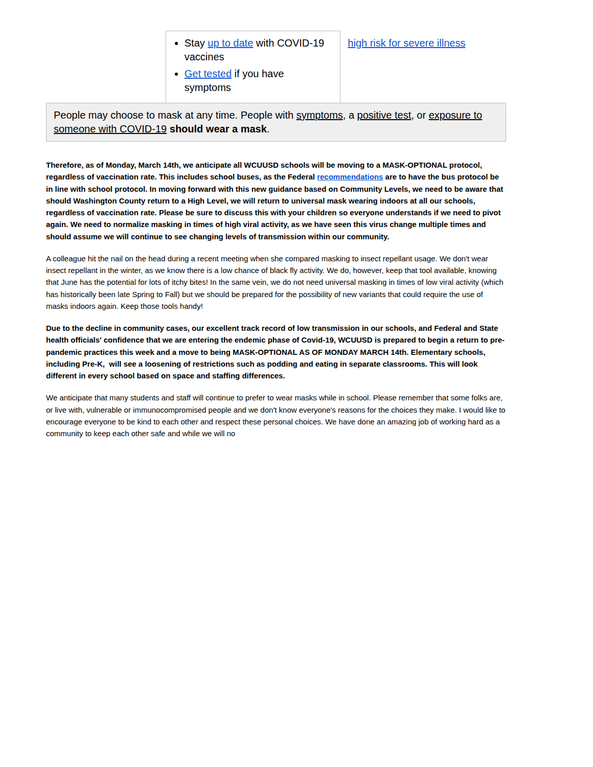| | Stay up to date with COVID-19 vaccines Get tested if you have symptoms | high risk for severe illness |
| People may choose to mask at any time. People with symptoms , a positive test , or exposure to someone with COVID-19 should wear a mask . |
Therefore, as of Monday, March 14th, we anticipate all WCUUSD schools will be moving to a MASK-OPTIONAL protocol, regardless of vaccination rate. This includes school buses, as the Federal recommendations are to have the bus protocol be in line with school protocol. In moving forward with this new guidance based on Community Levels, we need to be aware that should Washington County return to a High Level, we will return to universal mask wearing indoors at all our schools, regardless of vaccination rate. Please be sure to discuss this with your children so everyone understands if we need to pivot again. We need to normalize masking in times of high viral activity, as we have seen this virus change multiple times and should assume we will continue to see changing levels of transmission within our community.
A colleague hit the nail on the head during a recent meeting when she compared masking to insect repellant usage. We don't wear insect repellant in the winter, as we know there is a low chance of black fly activity. We do, however, keep that tool available, knowing that June has the potential for lots of itchy bites! In the same vein, we do not need universal masking in times of low viral activity (which has historically been late Spring to Fall) but we should be prepared for the possibility of new variants that could require the use of masks indoors again. Keep those tools handy!
Due to the decline in community cases, our excellent track record of low transmission in our schools, and Federal and State health officials' confidence that we are entering the endemic phase of Covid-19, WCUUSD is prepared to begin a return to pre-pandemic practices this week and a move to being MASK-OPTIONAL AS OF MONDAY MARCH 14th. Elementary schools, including Pre-K, will see a loosening of restrictions such as podding and eating in separate classrooms. This will look different in every school based on space and staffing differences.
We anticipate that many students and staff will continue to prefer to wear masks while in school. Please remember that some folks are, or live with, vulnerable or immunocompromised people and we don't know everyone's reasons for the choices they make. I would like to encourage everyone to be kind to each other and respect these personal choices. We have done an amazing job of working hard as a community to keep each other safe and while we will no